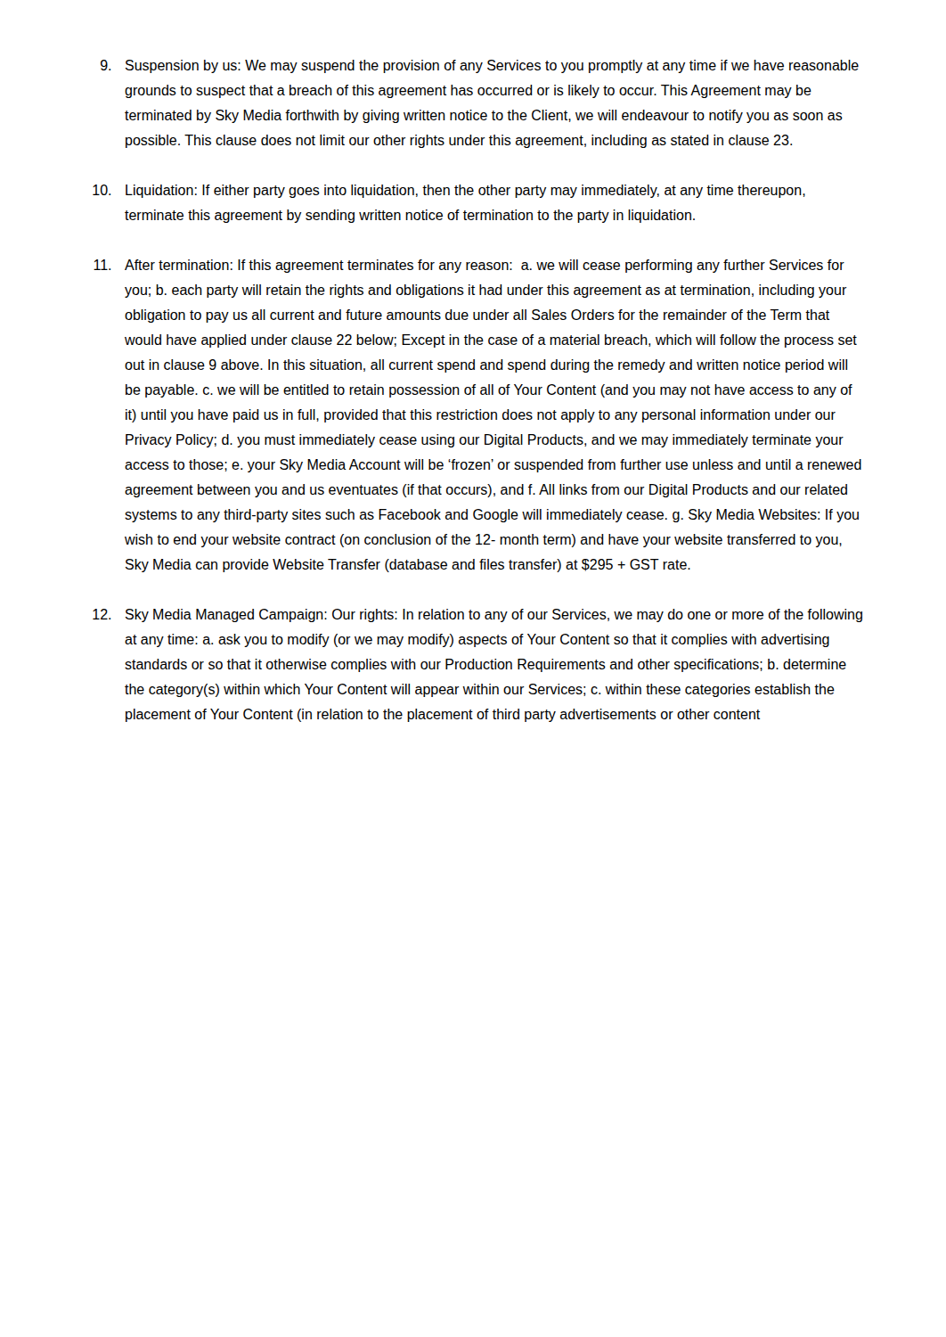Suspension by us: We may suspend the provision of any Services to you promptly at any time if we have reasonable grounds to suspect that a breach of this agreement has occurred or is likely to occur. This Agreement may be terminated by Sky Media forthwith by giving written notice to the Client, we will endeavour to notify you as soon as possible. This clause does not limit our other rights under this agreement, including as stated in clause 23.
Liquidation: If either party goes into liquidation, then the other party may immediately, at any time thereupon, terminate this agreement by sending written notice of termination to the party in liquidation.
After termination: If this agreement terminates for any reason: a. we will cease performing any further Services for you; b. each party will retain the rights and obligations it had under this agreement as at termination, including your obligation to pay us all current and future amounts due under all Sales Orders for the remainder of the Term that would have applied under clause 22 below; Except in the case of a material breach, which will follow the process set out in clause 9 above. In this situation, all current spend and spend during the remedy and written notice period will be payable. c. we will be entitled to retain possession of all of Your Content (and you may not have access to any of it) until you have paid us in full, provided that this restriction does not apply to any personal information under our Privacy Policy; d. you must immediately cease using our Digital Products, and we may immediately terminate your access to those; e. your Sky Media Account will be ‘frozen’ or suspended from further use unless and until a renewed agreement between you and us eventuates (if that occurs), and f. All links from our Digital Products and our related systems to any third-party sites such as Facebook and Google will immediately cease. g. Sky Media Websites: If you wish to end your website contract (on conclusion of the 12- month term) and have your website transferred to you, Sky Media can provide Website Transfer (database and files transfer) at $295 + GST rate.
Sky Media Managed Campaign: Our rights: In relation to any of our Services, we may do one or more of the following at any time: a. ask you to modify (or we may modify) aspects of Your Content so that it complies with advertising standards or so that it otherwise complies with our Production Requirements and other specifications; b. determine the category(s) within which Your Content will appear within our Services; c. within these categories establish the placement of Your Content (in relation to the placement of third party advertisements or other content